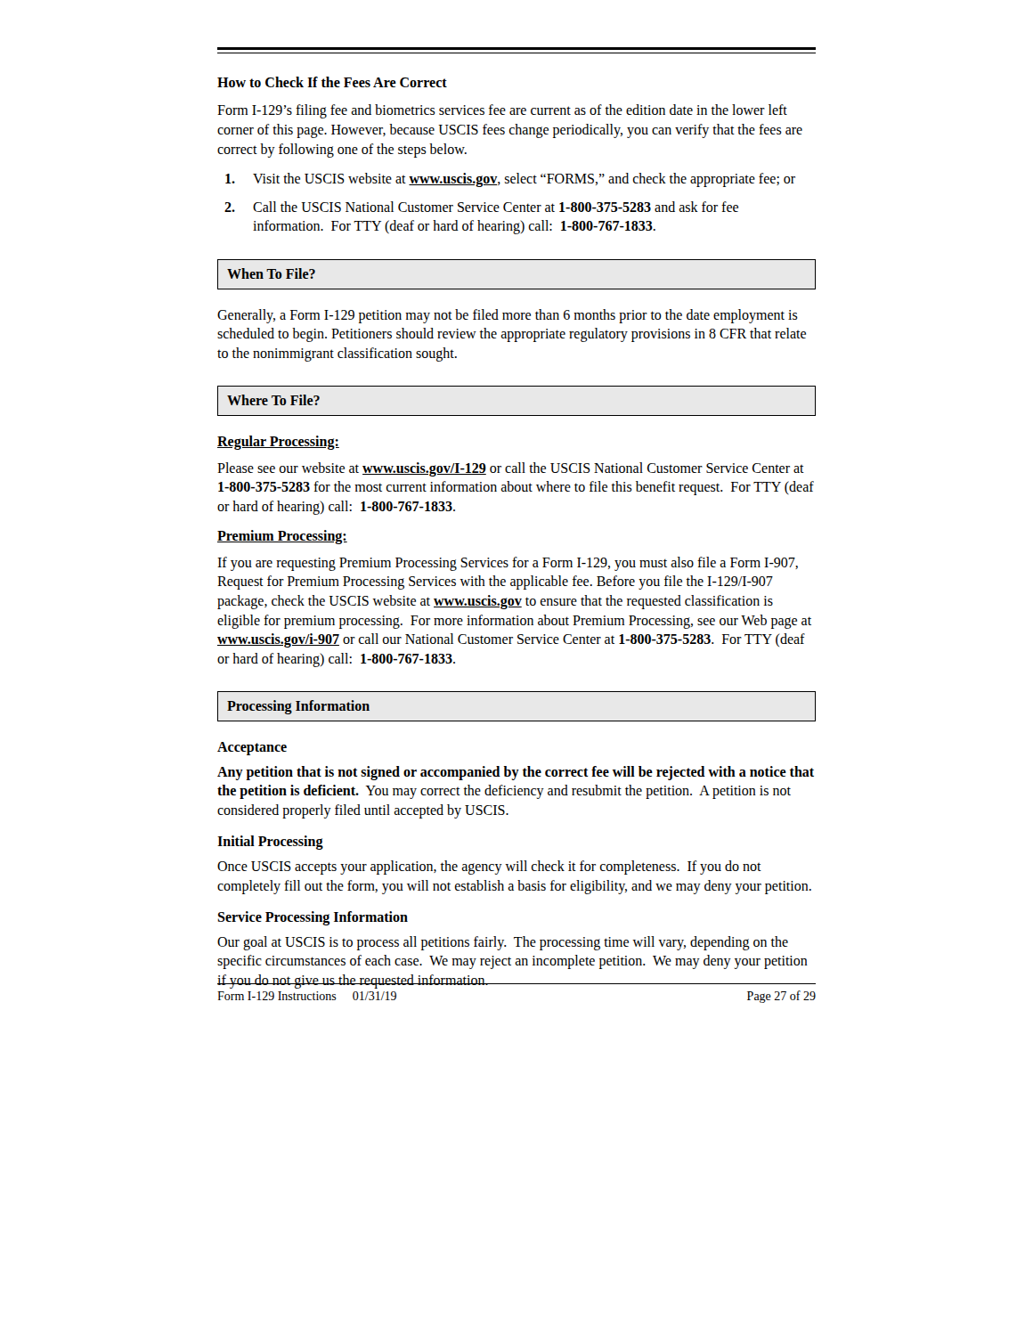How to Check If the Fees Are Correct
Form I-129’s filing fee and biometrics services fee are current as of the edition date in the lower left corner of this page. However, because USCIS fees change periodically, you can verify that the fees are correct by following one of the steps below.
Visit the USCIS website at www.uscis.gov, select “FORMS,” and check the appropriate fee; or
Call the USCIS National Customer Service Center at 1-800-375-5283 and ask for fee information. For TTY (deaf or hard of hearing) call: 1-800-767-1833.
When To File?
Generally, a Form I-129 petition may not be filed more than 6 months prior to the date employment is scheduled to begin. Petitioners should review the appropriate regulatory provisions in 8 CFR that relate to the nonimmigrant classification sought.
Where To File?
Regular Processing:
Please see our website at www.uscis.gov/I-129 or call the USCIS National Customer Service Center at 1-800-375-5283 for the most current information about where to file this benefit request. For TTY (deaf or hard of hearing) call: 1-800-767-1833.
Premium Processing:
If you are requesting Premium Processing Services for a Form I-129, you must also file a Form I-907, Request for Premium Processing Services with the applicable fee. Before you file the I-129/I-907 package, check the USCIS website at www.uscis.gov to ensure that the requested classification is eligible for premium processing. For more information about Premium Processing, see our Web page at www.uscis.gov/i-907 or call our National Customer Service Center at 1-800-375-5283. For TTY (deaf or hard of hearing) call: 1-800-767-1833.
Processing Information
Acceptance
Any petition that is not signed or accompanied by the correct fee will be rejected with a notice that the petition is deficient. You may correct the deficiency and resubmit the petition. A petition is not considered properly filed until accepted by USCIS.
Initial Processing
Once USCIS accepts your application, the agency will check it for completeness. If you do not completely fill out the form, you will not establish a basis for eligibility, and we may deny your petition.
Service Processing Information
Our goal at USCIS is to process all petitions fairly. The processing time will vary, depending on the specific circumstances of each case. We may reject an incomplete petition. We may deny your petition if you do not give us the requested information.
Form I-129 Instructions 01/31/19
Page 27 of 29